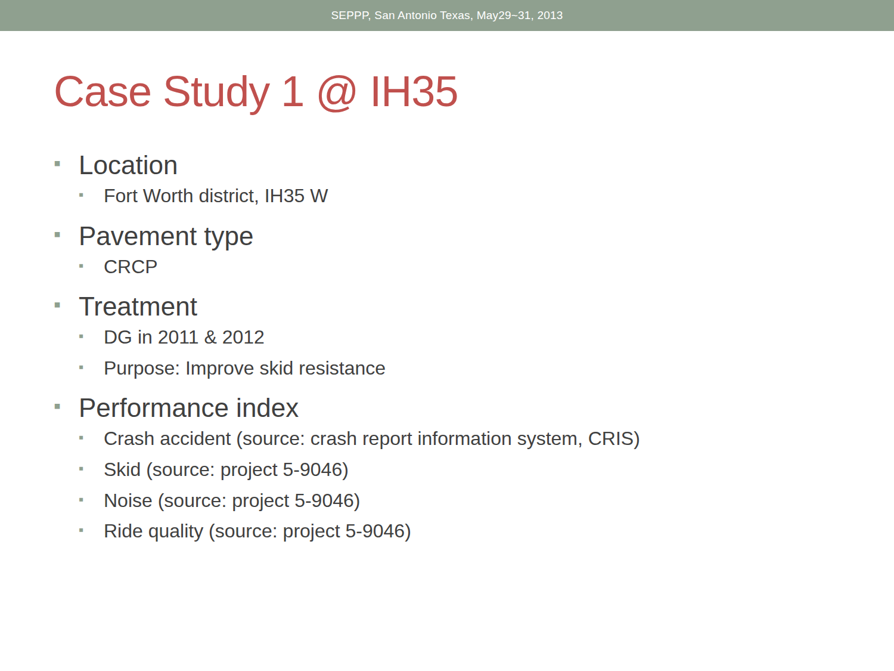SEPPP, San Antonio Texas, May29~31, 2013
Case Study 1 @ IH35
Location
Fort Worth district, IH35 W
Pavement type
CRCP
Treatment
DG in 2011 & 2012
Purpose: Improve skid resistance
Performance index
Crash accident (source: crash report information system, CRIS)
Skid (source: project 5-9046)
Noise (source: project 5-9046)
Ride quality (source: project 5-9046)